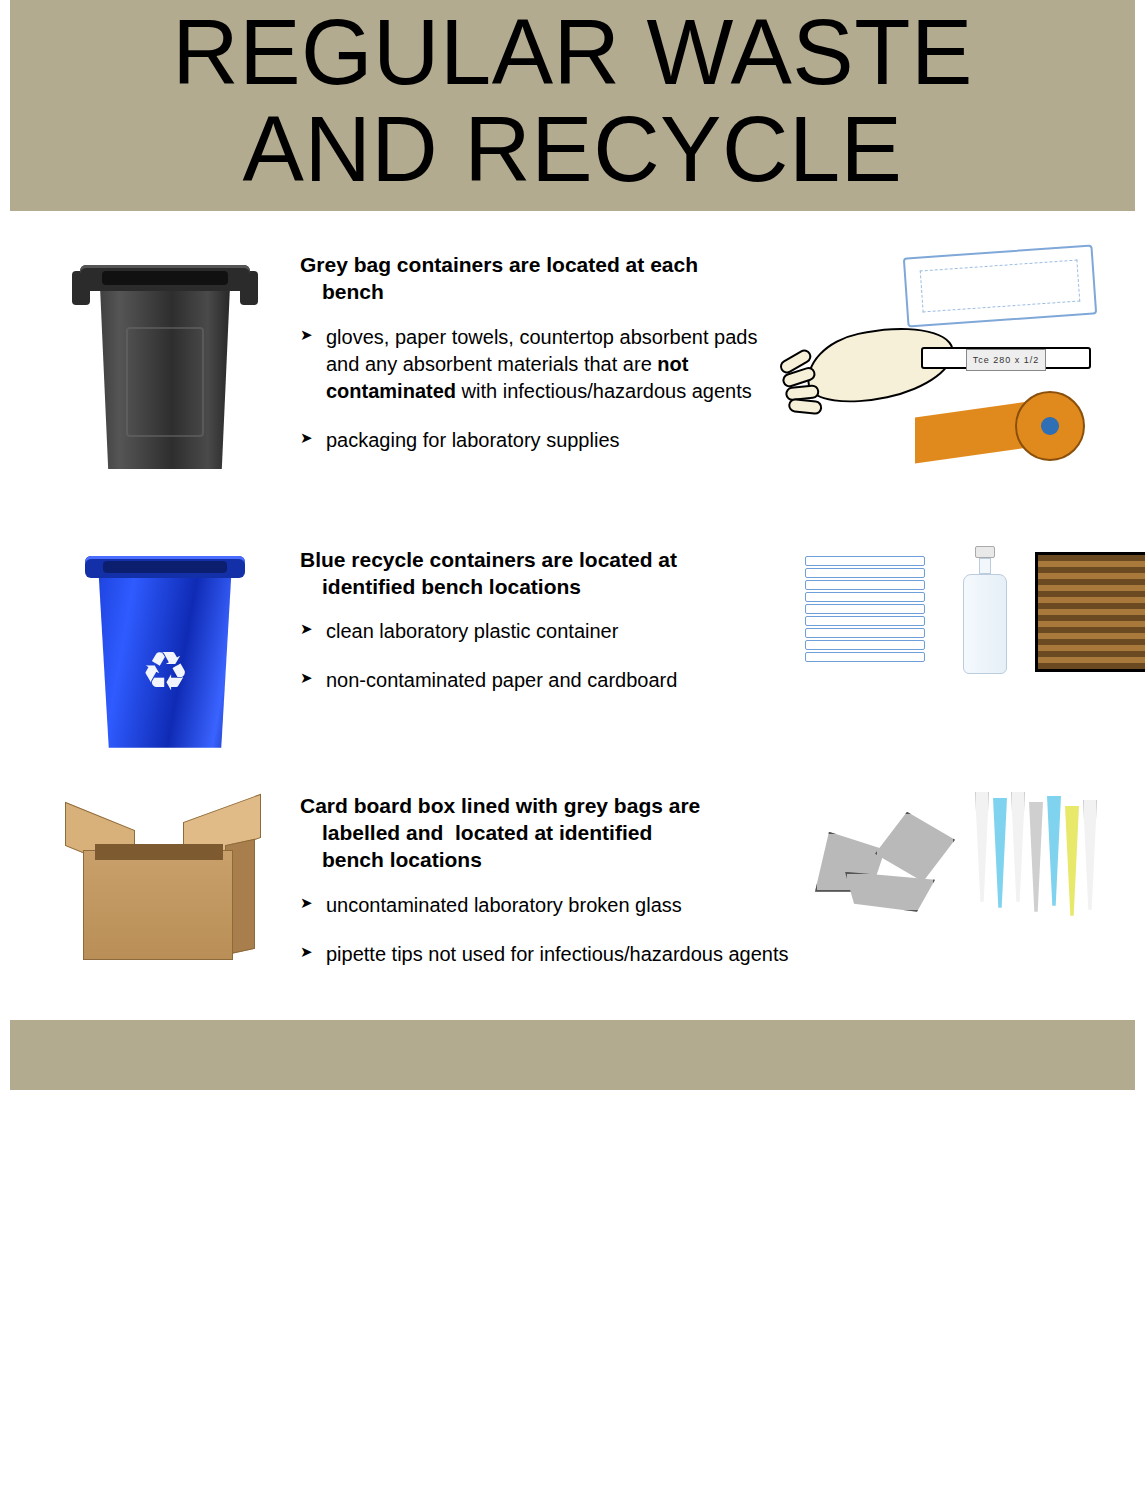REGULAR WASTE
AND RECYCLE
Grey bag containers are located at eachbench
gloves, paper towels, countertop absorbent pads and any absorbent materials that are not contaminated with infectious/hazardous agents
packaging for laboratory supplies
Tce 280 x 1/2
♻
Blue recycle containers are located atidentified bench locations
clean laboratory plastic container
non-contaminated paper and cardboard
Card board box lined with grey bags arelabelled and located at identified bench locations
uncontaminated laboratory broken glass
pipette tips not used for infectious/hazardous agents